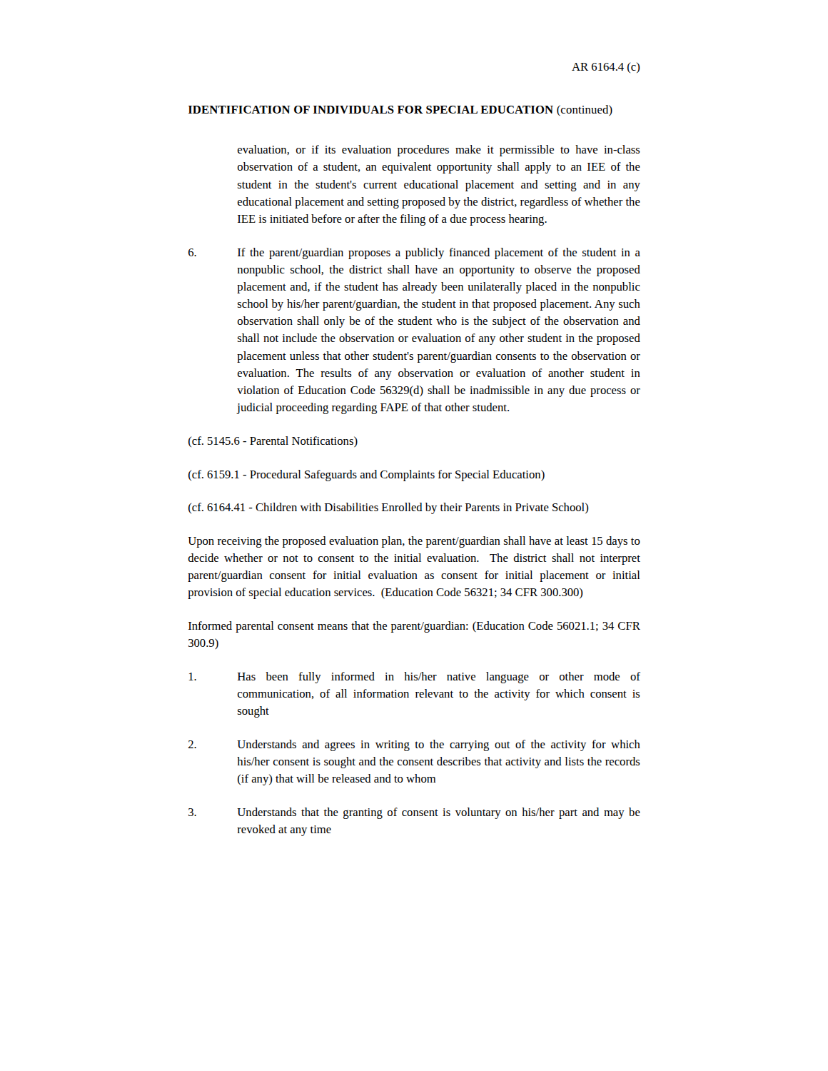AR 6164.4 (c)
IDENTIFICATION OF INDIVIDUALS FOR SPECIAL EDUCATION (continued)
evaluation, or if its evaluation procedures make it permissible to have in-class observation of a student, an equivalent opportunity shall apply to an IEE of the student in the student's current educational placement and setting and in any educational placement and setting proposed by the district, regardless of whether the IEE is initiated before or after the filing of a due process hearing.
6.
If the parent/guardian proposes a publicly financed placement of the student in a nonpublic school, the district shall have an opportunity to observe the proposed placement and, if the student has already been unilaterally placed in the nonpublic school by his/her parent/guardian, the student in that proposed placement. Any such observation shall only be of the student who is the subject of the observation and shall not include the observation or evaluation of any other student in the proposed placement unless that other student's parent/guardian consents to the observation or evaluation. The results of any observation or evaluation of another student in violation of Education Code 56329(d) shall be inadmissible in any due process or judicial proceeding regarding FAPE of that other student.
(cf. 5145.6 - Parental Notifications)
(cf. 6159.1 - Procedural Safeguards and Complaints for Special Education)
(cf. 6164.41 - Children with Disabilities Enrolled by their Parents in Private School)
Upon receiving the proposed evaluation plan, the parent/guardian shall have at least 15 days to decide whether or not to consent to the initial evaluation. The district shall not interpret parent/guardian consent for initial evaluation as consent for initial placement or initial provision of special education services. (Education Code 56321; 34 CFR 300.300)
Informed parental consent means that the parent/guardian: (Education Code 56021.1; 34 CFR 300.9)
1.
Has been fully informed in his/her native language or other mode of communication, of all information relevant to the activity for which consent is sought
2.
Understands and agrees in writing to the carrying out of the activity for which his/her consent is sought and the consent describes that activity and lists the records (if any) that will be released and to whom
3.
Understands that the granting of consent is voluntary on his/her part and may be revoked at any time